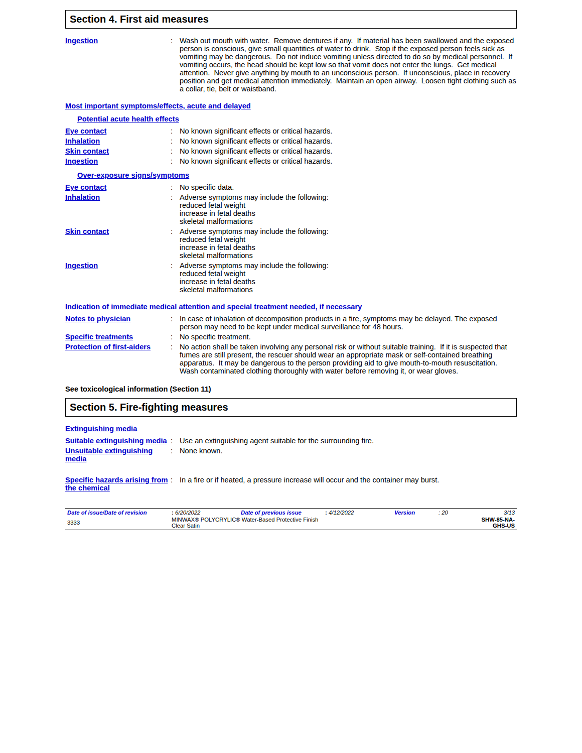Section 4. First aid measures
| Ingestion | : | Wash out mouth with water. Remove dentures if any. If material has been swallowed and the exposed person is conscious, give small quantities of water to drink. Stop if the exposed person feels sick as vomiting may be dangerous. Do not induce vomiting unless directed to do so by medical personnel. If vomiting occurs, the head should be kept low so that vomit does not enter the lungs. Get medical attention. Never give anything by mouth to an unconscious person. If unconscious, place in recovery position and get medical attention immediately. Maintain an open airway. Loosen tight clothing such as a collar, tie, belt or waistband. |
Most important symptoms/effects, acute and delayed
Potential acute health effects
| Eye contact | : | No known significant effects or critical hazards. |
| Inhalation | : | No known significant effects or critical hazards. |
| Skin contact | : | No known significant effects or critical hazards. |
| Ingestion | : | No known significant effects or critical hazards. |
Over-exposure signs/symptoms
| Eye contact | : | No specific data. |
| Inhalation | : | Adverse symptoms may include the following: reduced fetal weight increase in fetal deaths skeletal malformations |
| Skin contact | : | Adverse symptoms may include the following: reduced fetal weight increase in fetal deaths skeletal malformations |
| Ingestion | : | Adverse symptoms may include the following: reduced fetal weight increase in fetal deaths skeletal malformations |
Indication of immediate medical attention and special treatment needed, if necessary
| Notes to physician | : | In case of inhalation of decomposition products in a fire, symptoms may be delayed. The exposed person may need to be kept under medical surveillance for 48 hours. |
| Specific treatments | : | No specific treatment. |
| Protection of first-aiders | : | No action shall be taken involving any personal risk or without suitable training. If it is suspected that fumes are still present, the rescuer should wear an appropriate mask or self-contained breathing apparatus. It may be dangerous to the person providing aid to give mouth-to-mouth resuscitation. Wash contaminated clothing thoroughly with water before removing it, or wear gloves. |
See toxicological information (Section 11)
Section 5. Fire-fighting measures
Extinguishing media
| Suitable extinguishing media | : | Use an extinguishing agent suitable for the surrounding fire. |
| Unsuitable extinguishing media | : | None known. |
| Specific hazards arising from the chemical | : | In a fire or if heated, a pressure increase will occur and the container may burst. |
| Date of issue/Date of revision | : 6/20/2022 | Date of previous issue | : 4/12/2022 | Version | : 20 | 3/13 |
| 3333 | MINWAX® POLYCRYLIC® Water-Based Protective Finish Clear Satin | SHW-85-NA-GHS-US |